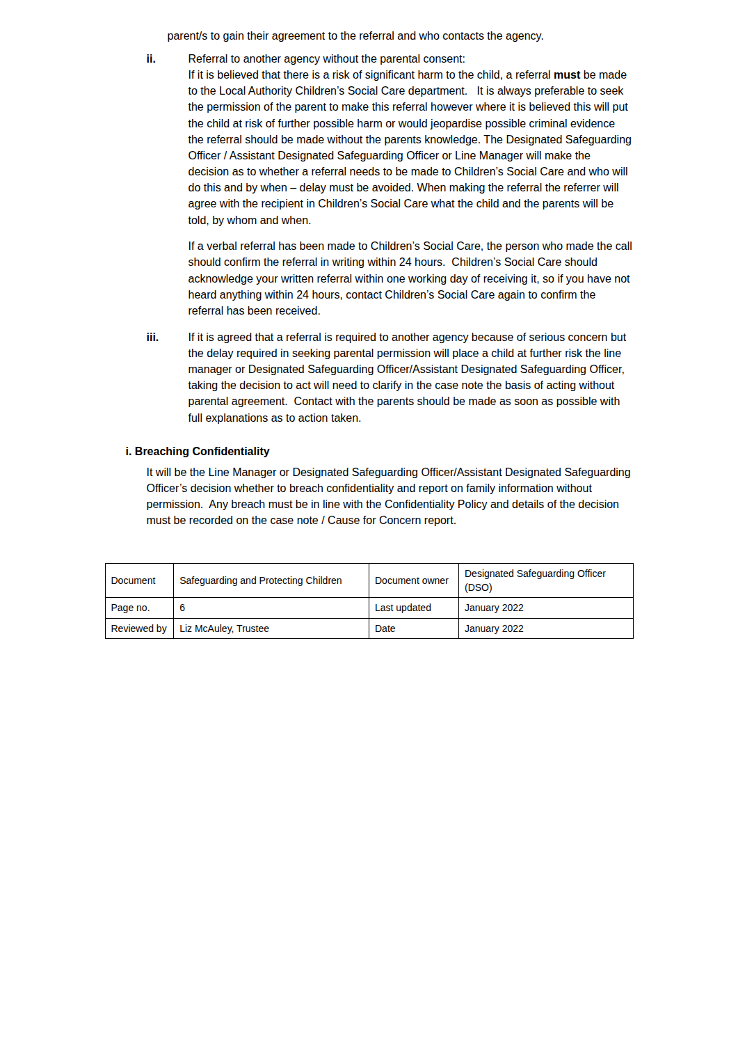parent/s to gain their agreement to the referral and who contacts the agency.
ii.
Referral to another agency without the parental consent:
If it is believed that there is a risk of significant harm to the child, a referral must be made to the Local Authority Children’s Social Care department. It is always preferable to seek the permission of the parent to make this referral however where it is believed this will put the child at risk of further possible harm or would jeopardise possible criminal evidence the referral should be made without the parents knowledge. The Designated Safeguarding Officer / Assistant Designated Safeguarding Officer or Line Manager will make the decision as to whether a referral needs to be made to Children’s Social Care and who will do this and by when – delay must be avoided. When making the referral the referrer will agree with the recipient in Children’s Social Care what the child and the parents will be told, by whom and when.
If a verbal referral has been made to Children’s Social Care, the person who made the call should confirm the referral in writing within 24 hours. Children’s Social Care should acknowledge your written referral within one working day of receiving it, so if you have not heard anything within 24 hours, contact Children’s Social Care again to confirm the referral has been received.
iii.
If it is agreed that a referral is required to another agency because of serious concern but the delay required in seeking parental permission will place a child at further risk the line manager or Designated Safeguarding Officer/Assistant Designated Safeguarding Officer, taking the decision to act will need to clarify in the case note the basis of acting without parental agreement. Contact with the parents should be made as soon as possible with full explanations as to action taken.
i. Breaching Confidentiality
It will be the Line Manager or Designated Safeguarding Officer/Assistant Designated Safeguarding Officer’s decision whether to breach confidentiality and report on family information without permission. Any breach must be in line with the Confidentiality Policy and details of the decision must be recorded on the case note / Cause for Concern report.
| Document | Safeguarding and Protecting Children | Document owner | Designated Safeguarding Officer (DSO) |
| Page no. | 6 | Last updated | January 2022 |
| Reviewed by | Liz McAuley, Trustee | Date | January 2022 |